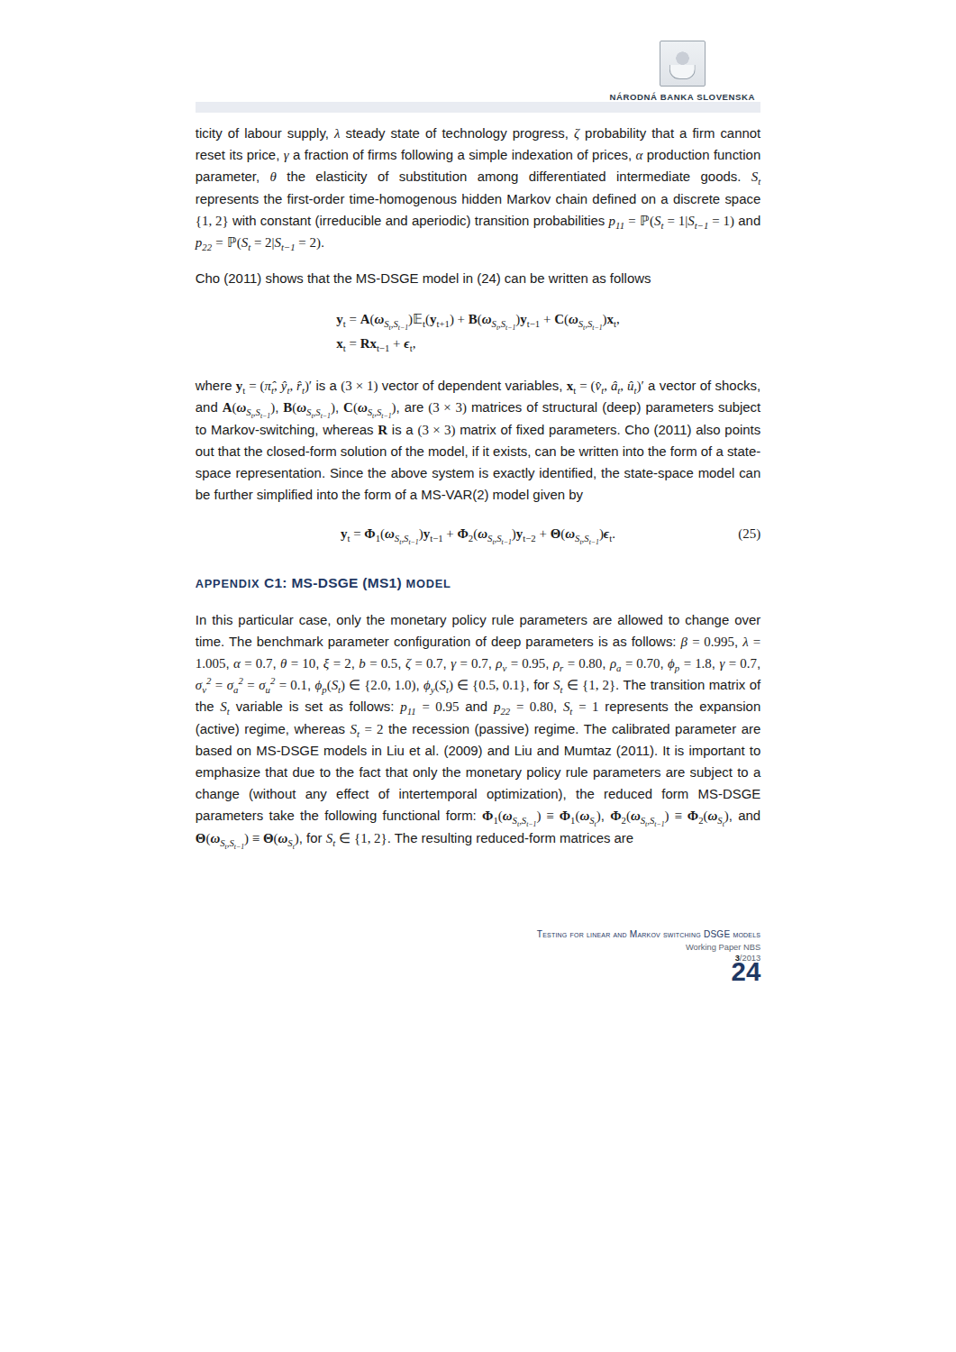NÁRODNÁ BANKA SLOVENSKA
EUROSYSTÉM
ticity of labour supply, λ steady state of technology progress, ζ probability that a firm cannot reset its price, γ a fraction of firms following a simple indexation of prices, α production function parameter, θ the elasticity of substitution among differentiated intermediate goods. St represents the first-order time-homogenous hidden Markov chain defined on a discrete space {1, 2} with constant (irreducible and aperiodic) transition probabilities p11 = ℙ(St = 1|St−1 = 1) and p22 = ℙ(St = 2|St−1 = 2).
Cho (2011) shows that the MS-DSGE model in (24) can be written as follows
yt = A(ωSt,St−1)𝔼t(yt+1) + B(ωSt,St−1)yt−1 + C(ωSt,St−1)xt,
xt = Rxt−1 + ϵt,
where yt = (π̂t, ŷt, r̂t)′ is a (3 × 1) vector of dependent variables, xt = (v̂t, ât, ût)′ a vector of shocks, and A(ωSt,St−1), B(ωSt,St−1), C(ωSt,St−1), are (3 × 3) matrices of structural (deep) parameters subject to Markov-switching, whereas R is a (3 × 3) matrix of fixed parameters. Cho (2011) also points out that the closed-form solution of the model, if it exists, can be written into the form of a state-space representation. Since the above system is exactly identified, the state-space model can be further simplified into the form of a MS-VAR(2) model given by
yt = Φ1(ωSt,St−1)yt−1 + Φ2(ωSt,St−1)yt−2 + Θ(ωSt,St−1)ϵt. (25)
APPENDIX C1: MS-DSGE (MS1) MODEL
In this particular case, only the monetary policy rule parameters are allowed to change over time. The benchmark parameter configuration of deep parameters is as follows: β = 0.995, λ = 1.005, α = 0.7, θ = 10, ξ = 2, b = 0.5, ζ = 0.7, γ = 0.7, ρv = 0.95, ρr = 0.80, ρa = 0.70, ϕp = 1.8, γ = 0.7, σv2 = σa2 = σu2 = 0.1, ϕp(St) ∈ {2.0, 1.0), ϕy(St) ∈ {0.5, 0.1}, for St ∈ {1, 2}. The transition matrix of the St variable is set as follows: p11 = 0.95 and p22 = 0.80, St = 1 represents the expansion (active) regime, whereas St = 2 the recession (passive) regime. The calibrated parameter are based on MS-DSGE models in Liu et al. (2009) and Liu and Mumtaz (2011). It is important to emphasize that due to the fact that only the monetary policy rule parameters are subject to a change (without any effect of intertemporal optimization), the reduced form MS-DSGE parameters take the following functional form: Φ1(ωSt,St−1) ≡ Φ1(ωSt), Φ2(ωSt,St−1) ≡ Φ2(ωSt), and Θ(ωSt,St−1) ≡ Θ(ωSt), for St ∈ {1, 2}. The resulting reduced-form matrices are
Testing for linear and Markov switching DSGE models
Working Paper NBS
3/2013
24